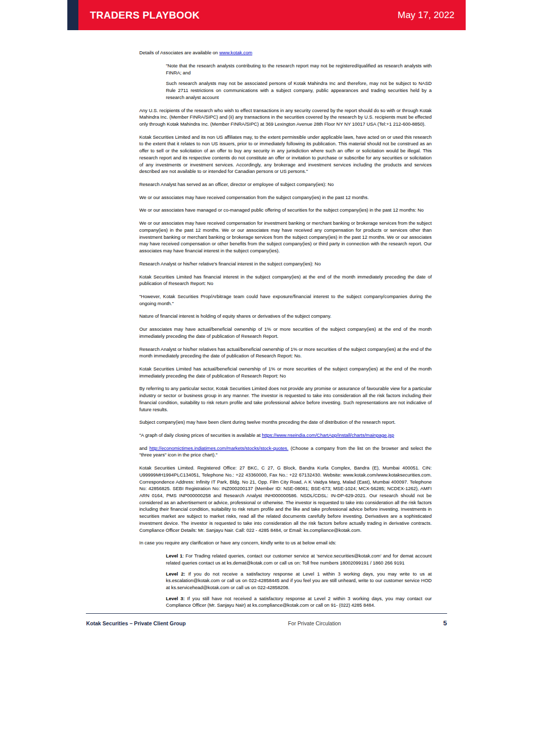TRADERS PLAYBOOK
May 17, 2022
Details of Associates are available on www.kotak.com
"Note that the research analysts contributing to the research report may not be registered/qualified as research analysts with FINRA; and
Such research analysts may not be associated persons of Kotak Mahindra Inc and therefore, may not be subject to NASD Rule 2711 restrictions on communications with a subject company, public appearances and trading securities held by a research analyst account
Any U.S. recipients of the research who wish to effect transactions in any security covered by the report should do so with or through Kotak Mahindra Inc. (Member FINRA/SIPC) and (ii) any transactions in the securities covered by the research by U.S. recipients must be effected only through Kotak Mahindra Inc. (Member FINRA/SIPC) at 369 Lexington Avenue 28th Floor NY NY 10017 USA (Tel:+1 212-600-8850).
Kotak Securities Limited and its non US affiliates may, to the extent permissible under applicable laws, have acted on or used this research to the extent that it relates to non US issuers, prior to or immediately following its publication. This material should not be construed as an offer to sell or the solicitation of an offer to buy any security in any jurisdiction where such an offer or solicitation would be illegal. This research report and its respective contents do not constitute an offer or invitation to purchase or subscribe for any securities or solicitation of any investments or investment services. Accordingly, any brokerage and investment services including the products and services described are not available to or intended for Canadian persons or US persons."
Research Analyst has served as an officer, director or employee of subject company(ies): No
We or our associates may have received compensation from the subject company(ies) in the past 12 months.
We or our associates have managed or co-managed public offering of securities for the subject company(ies) in the past 12 months: No
We or our associates may have received compensation for investment banking or merchant banking or brokerage services from the subject company(ies) in the past 12 months. We or our associates may have received any compensation for products or services other than investment banking or merchant banking or brokerage services from the subject company(ies) in the past 12 months. We or our associates may have received compensation or other benefits from the subject company(ies) or third party in connection with the research report. Our associates may have financial interest in the subject company(ies).
Research Analyst or his/her relative's financial interest in the subject company(ies): No
Kotak Securities Limited has financial interest in the subject company(ies) at the end of the month immediately preceding the date of publication of Research Report: No
"However, Kotak Securities Prop/Arbitrage team could have exposure/financial interest to the subject company/companies during the ongoing month."
Nature of financial interest is holding of equity shares or derivatives of the subject company.
Our associates may have actual/beneficial ownership of 1% or more securities of the subject company(ies) at the end of the month immediately preceding the date of publication of Research Report.
Research Analyst or his/her relatives has actual/beneficial ownership of 1% or more securities of the subject company(ies) at the end of the month immediately preceding the date of publication of Research Report: No.
Kotak Securities Limited has actual/beneficial ownership of 1% or more securities of the subject company(ies) at the end of the month immediately preceding the date of publication of Research Report: No
By referring to any particular sector, Kotak Securities Limited does not provide any promise or assurance of favourable view for a particular industry or sector or business group in any manner. The investor is requested to take into consideration all the risk factors including their financial condition, suitability to risk return profile and take professional advice before investing. Such representations are not indicative of future results.
Subject company(ies) may have been client during twelve months preceding the date of distribution of the research report.
"A graph of daily closing prices of securities is available at https://www.nseindia.com/ChartApp/install/charts/mainpage.jsp
and http://economictimes.indiatimes.com/markets/stocks/stock-quotes. (Choose a company from the list on the browser and select the "three years" icon in the price chart)."
Kotak Securities Limited. Registered Office: 27 BKC, C 27, G Block, Bandra Kurla Complex, Bandra (E), Mumbai 400051. CIN: U99999MH1994PLC134051, Telephone No.: +22 43360000, Fax No.: +22 67132430. Website: www.kotak.com/www.kotaksecurities.com. Correspondence Address: Infinity IT Park, Bldg. No 21, Opp. Film City Road, A K Vaidya Marg, Malad (East), Mumbai 400097. Telephone No: 42856825. SEBI Registration No: INZ000200137 (Member ID: NSE-08081; BSE-673; MSE-1024; MCX-56285; NCDEX-1262), AMFI ARN 0164, PMS INP000000258 and Research Analyst INH000000586. NSDL/CDSL: IN-DP-629-2021. Our research should not be considered as an advertisement or advice, professional or otherwise. The investor is requested to take into consideration all the risk factors including their financial condition, suitability to risk return profile and the like and take professional advice before investing. Investments in securities market are subject to market risks, read all the related documents carefully before investing. Derivatives are a sophisticated investment device. The investor is requested to take into consideration all the risk factors before actually trading in derivative contracts. Compliance Officer Details: Mr. Sanjayu Nair. Call: 022 - 4285 8484, or Email: ks.compliance@kotak.com.
In case you require any clarification or have any concern, kindly write to us at below email ids:
Level 1: For Trading related queries, contact our customer service at 'service.securities@kotak.com' and for demat account related queries contact us at ks.demat@kotak.com or call us on: Toll free numbers 18002099191 / 1860 266 9191
Level 2: If you do not receive a satisfactory response at Level 1 within 3 working days, you may write to us at ks.escalation@kotak.com or call us on 022-42858445 and if you feel you are still unheard, write to our customer service HOD at ks.servicehead@kotak.com or call us on 022-42858208.
Level 3: If you still have not received a satisfactory response at Level 2 within 3 working days, you may contact our Compliance Officer (Mr. Sanjayu Nair) at ks.compliance@kotak.com or call on 91- (022) 4285 8484.
Kotak Securities – Private Client Group
For Private Circulation
5